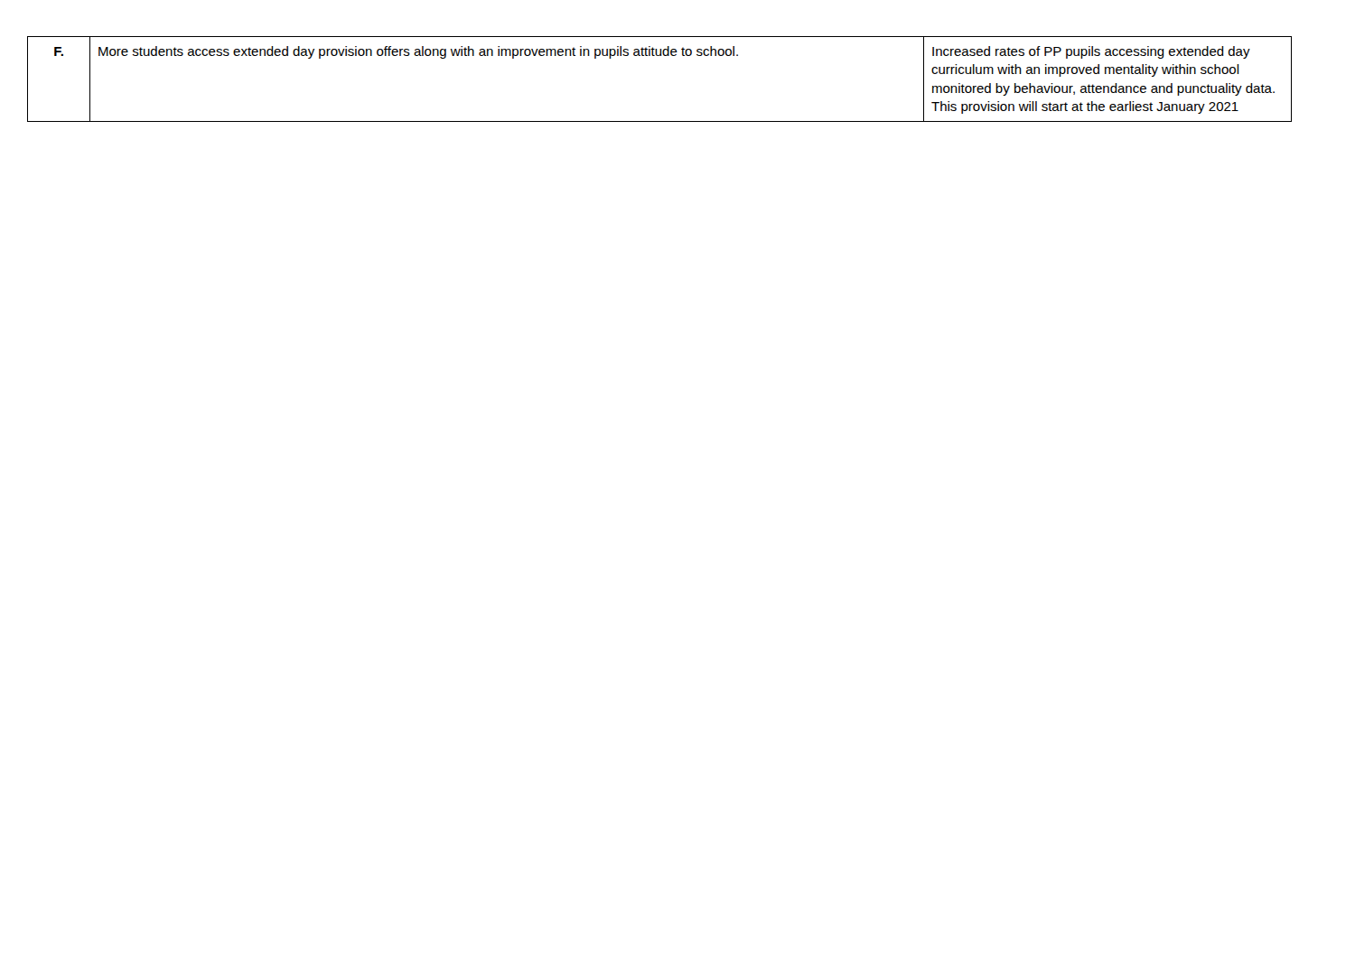| F. | More students access extended day provision offers along with an improvement in pupils attitude to school. | Increased rates of PP pupils accessing extended day curriculum with an improved mentality within school monitored by behaviour, attendance and punctuality data. This provision will start at the earliest January 2021 |